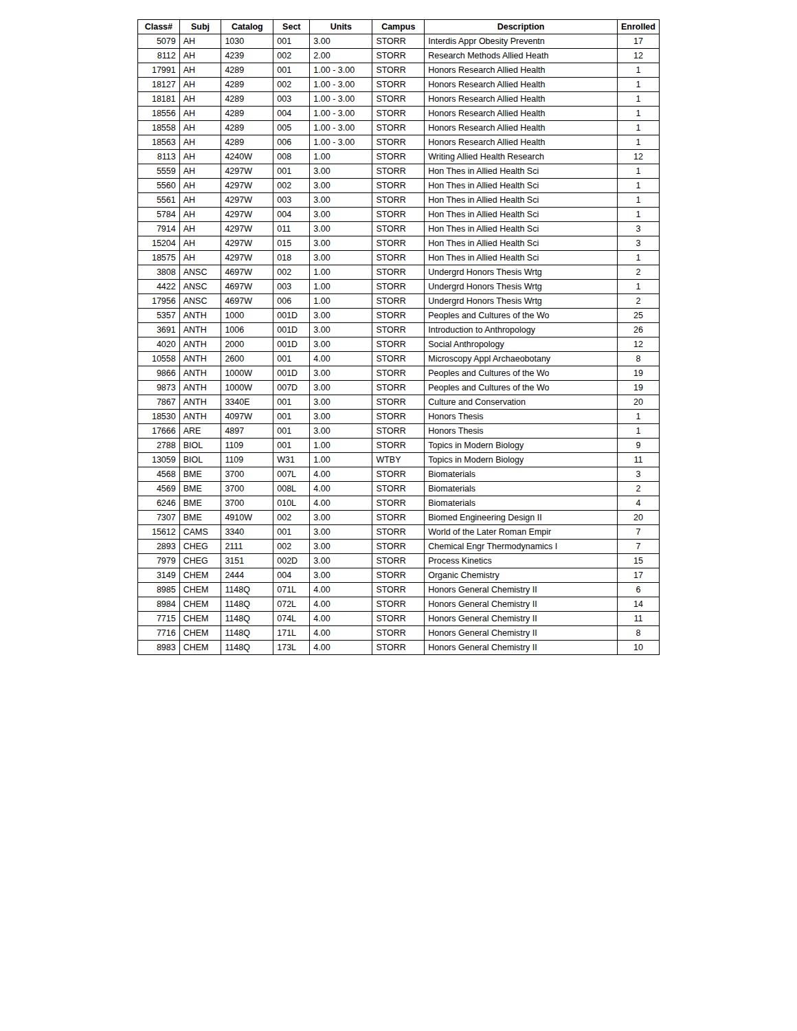Course sections with enrollment counts
| Class# | Subj | Catalog | Sect | Units | Campus | Description | Enrolled |
| --- | --- | --- | --- | --- | --- | --- | --- |
| 5079 | AH | 1030 | 001 | 3.00 | STORR | Interdis Appr Obesity Preventn | 17 |
| 8112 | AH | 4239 | 002 | 2.00 | STORR | Research Methods Allied Heath | 12 |
| 17991 | AH | 4289 | 001 | 1.00 - 3.00 | STORR | Honors Research Allied Health | 1 |
| 18127 | AH | 4289 | 002 | 1.00 - 3.00 | STORR | Honors Research Allied Health | 1 |
| 18181 | AH | 4289 | 003 | 1.00 - 3.00 | STORR | Honors Research Allied Health | 1 |
| 18556 | AH | 4289 | 004 | 1.00 - 3.00 | STORR | Honors Research Allied Health | 1 |
| 18558 | AH | 4289 | 005 | 1.00 - 3.00 | STORR | Honors Research Allied Health | 1 |
| 18563 | AH | 4289 | 006 | 1.00 - 3.00 | STORR | Honors Research Allied Health | 1 |
| 8113 | AH | 4240W | 008 | 1.00 | STORR | Writing Allied Health Research | 12 |
| 5559 | AH | 4297W | 001 | 3.00 | STORR | Hon Thes in Allied Health Sci | 1 |
| 5560 | AH | 4297W | 002 | 3.00 | STORR | Hon Thes in Allied Health Sci | 1 |
| 5561 | AH | 4297W | 003 | 3.00 | STORR | Hon Thes in Allied Health Sci | 1 |
| 5784 | AH | 4297W | 004 | 3.00 | STORR | Hon Thes in Allied Health Sci | 1 |
| 7914 | AH | 4297W | 011 | 3.00 | STORR | Hon Thes in Allied Health Sci | 3 |
| 15204 | AH | 4297W | 015 | 3.00 | STORR | Hon Thes in Allied Health Sci | 3 |
| 18575 | AH | 4297W | 018 | 3.00 | STORR | Hon Thes in Allied Health Sci | 1 |
| 3808 | ANSC | 4697W | 002 | 1.00 | STORR | Undergrd Honors Thesis Wrtg | 2 |
| 4422 | ANSC | 4697W | 003 | 1.00 | STORR | Undergrd Honors Thesis Wrtg | 1 |
| 17956 | ANSC | 4697W | 006 | 1.00 | STORR | Undergrd Honors Thesis Wrtg | 2 |
| 5357 | ANTH | 1000 | 001D | 3.00 | STORR | Peoples and Cultures of the Wo | 25 |
| 3691 | ANTH | 1006 | 001D | 3.00 | STORR | Introduction to Anthropology | 26 |
| 4020 | ANTH | 2000 | 001D | 3.00 | STORR | Social Anthropology | 12 |
| 10558 | ANTH | 2600 | 001 | 4.00 | STORR | Microscopy Appl Archaeobotany | 8 |
| 9866 | ANTH | 1000W | 001D | 3.00 | STORR | Peoples and Cultures of the Wo | 19 |
| 9873 | ANTH | 1000W | 007D | 3.00 | STORR | Peoples and Cultures of the Wo | 19 |
| 7867 | ANTH | 3340E | 001 | 3.00 | STORR | Culture and Conservation | 20 |
| 18530 | ANTH | 4097W | 001 | 3.00 | STORR | Honors Thesis | 1 |
| 17666 | ARE | 4897 | 001 | 3.00 | STORR | Honors Thesis | 1 |
| 2788 | BIOL | 1109 | 001 | 1.00 | STORR | Topics in Modern Biology | 9 |
| 13059 | BIOL | 1109 | W31 | 1.00 | WTBY | Topics in Modern Biology | 11 |
| 4568 | BME | 3700 | 007L | 4.00 | STORR | Biomaterials | 3 |
| 4569 | BME | 3700 | 008L | 4.00 | STORR | Biomaterials | 2 |
| 6246 | BME | 3700 | 010L | 4.00 | STORR | Biomaterials | 4 |
| 7307 | BME | 4910W | 002 | 3.00 | STORR | Biomed Engineering Design II | 20 |
| 15612 | CAMS | 3340 | 001 | 3.00 | STORR | World of the Later Roman Empir | 7 |
| 2893 | CHEG | 2111 | 002 | 3.00 | STORR | Chemical Engr Thermodynamics I | 7 |
| 7979 | CHEG | 3151 | 002D | 3.00 | STORR | Process Kinetics | 15 |
| 3149 | CHEM | 2444 | 004 | 3.00 | STORR | Organic Chemistry | 17 |
| 8985 | CHEM | 1148Q | 071L | 4.00 | STORR | Honors General Chemistry II | 6 |
| 8984 | CHEM | 1148Q | 072L | 4.00 | STORR | Honors General Chemistry II | 14 |
| 7715 | CHEM | 1148Q | 074L | 4.00 | STORR | Honors General Chemistry II | 11 |
| 7716 | CHEM | 1148Q | 171L | 4.00 | STORR | Honors General Chemistry II | 8 |
| 8983 | CHEM | 1148Q | 173L | 4.00 | STORR | Honors General Chemistry II | 10 |